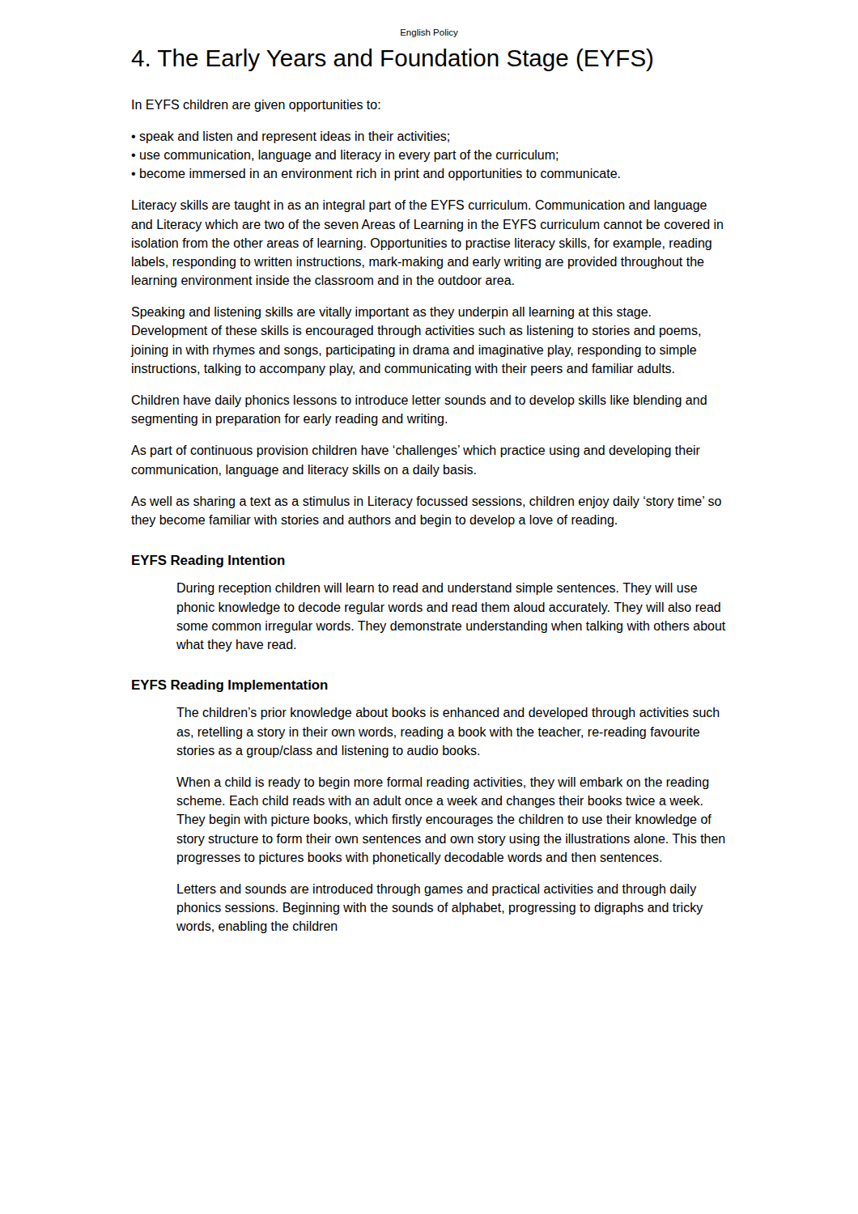English Policy
4. The Early Years and Foundation Stage (EYFS)
In EYFS children are given opportunities to:
• speak and listen and represent ideas in their activities;
• use communication, language and literacy in every part of the curriculum;
• become immersed in an environment rich in print and opportunities to communicate.
Literacy skills are taught in as an integral part of the EYFS curriculum. Communication and language and Literacy which are two of the seven Areas of Learning in the EYFS curriculum cannot be covered in isolation from the other areas of learning. Opportunities to practise literacy skills, for example, reading labels, responding to written instructions, mark-making and early writing are provided throughout the learning environment inside the classroom and in the outdoor area.
Speaking and listening skills are vitally important as they underpin all learning at this stage. Development of these skills is encouraged through activities such as listening to stories and poems, joining in with rhymes and songs, participating in drama and imaginative play, responding to simple instructions, talking to accompany play, and communicating with their peers and familiar adults.
Children have daily phonics lessons to introduce letter sounds and to develop skills like blending and segmenting in preparation for early reading and writing.
As part of continuous provision children have ‘challenges’ which practice using and developing their communication, language and literacy skills on a daily basis.
As well as sharing a text as a stimulus in Literacy focussed sessions, children enjoy daily ‘story time’ so they become familiar with stories and authors and begin to develop a love of reading.
EYFS Reading Intention
During reception children will learn to read and understand simple sentences. They will use phonic knowledge to decode regular words and read them aloud accurately. They will also read some common irregular words. They demonstrate understanding when talking with others about what they have read.
EYFS Reading Implementation
The children’s prior knowledge about books is enhanced and developed through activities such as, retelling a story in their own words, reading a book with the teacher, re-reading favourite stories as a group/class and listening to audio books.
When a child is ready to begin more formal reading activities, they will embark on the reading scheme. Each child reads with an adult once a week and changes their books twice a week. They begin with picture books, which firstly encourages the children to use their knowledge of story structure to form their own sentences and own story using the illustrations alone. This then progresses to pictures books with phonetically decodable words and then sentences.
Letters and sounds are introduced through games and practical activities and through daily phonics sessions. Beginning with the sounds of alphabet, progressing to digraphs and tricky words, enabling the children